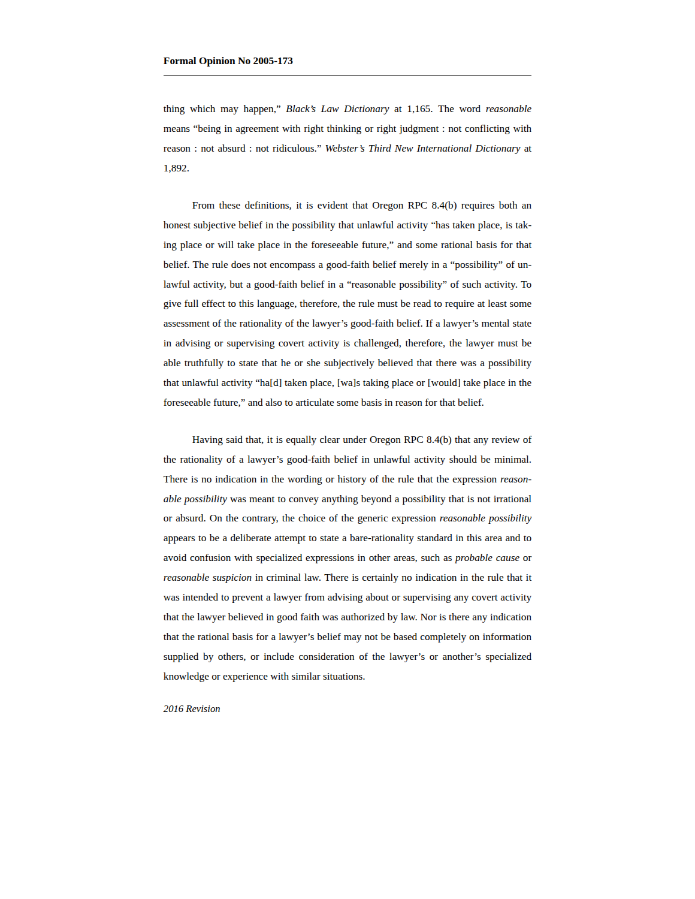Formal Opinion No 2005-173
thing which may happen,” Black’s Law Dictionary at 1,165. The word reasonable means “being in agreement with right thinking or right judgment : not conflicting with reason : not absurd : not ridiculous.” Webster’s Third New International Dictionary at 1,892.
From these definitions, it is evident that Oregon RPC 8.4(b) requires both an honest subjective belief in the possibility that unlawful activity “has taken place, is taking place or will take place in the foreseeable future,” and some rational basis for that belief. The rule does not encompass a good-faith belief merely in a “possibility” of unlawful activity, but a good-faith belief in a “reasonable possibility” of such activity. To give full effect to this language, therefore, the rule must be read to require at least some assessment of the rationality of the lawyer’s good-faith belief. If a lawyer’s mental state in advising or supervising covert activity is challenged, therefore, the lawyer must be able truthfully to state that he or she subjectively believed that there was a possibility that unlawful activity “ha[d] taken place, [wa]s taking place or [would] take place in the foreseeable future,” and also to articulate some basis in reason for that belief.
Having said that, it is equally clear under Oregon RPC 8.4(b) that any review of the rationality of a lawyer’s good-faith belief in unlawful activity should be minimal. There is no indication in the wording or history of the rule that the expression reasonable possibility was meant to convey anything beyond a possibility that is not irrational or absurd. On the contrary, the choice of the generic expression reasonable possibility appears to be a deliberate attempt to state a bare-rationality standard in this area and to avoid confusion with specialized expressions in other areas, such as probable cause or reasonable suspicion in criminal law. There is certainly no indication in the rule that it was intended to prevent a lawyer from advising about or supervising any covert activity that the lawyer believed in good faith was authorized by law. Nor is there any indication that the rational basis for a lawyer’s belief may not be based completely on information supplied by others, or include consideration of the lawyer’s or another’s specialized knowledge or experience with similar situations.
2016 Revision